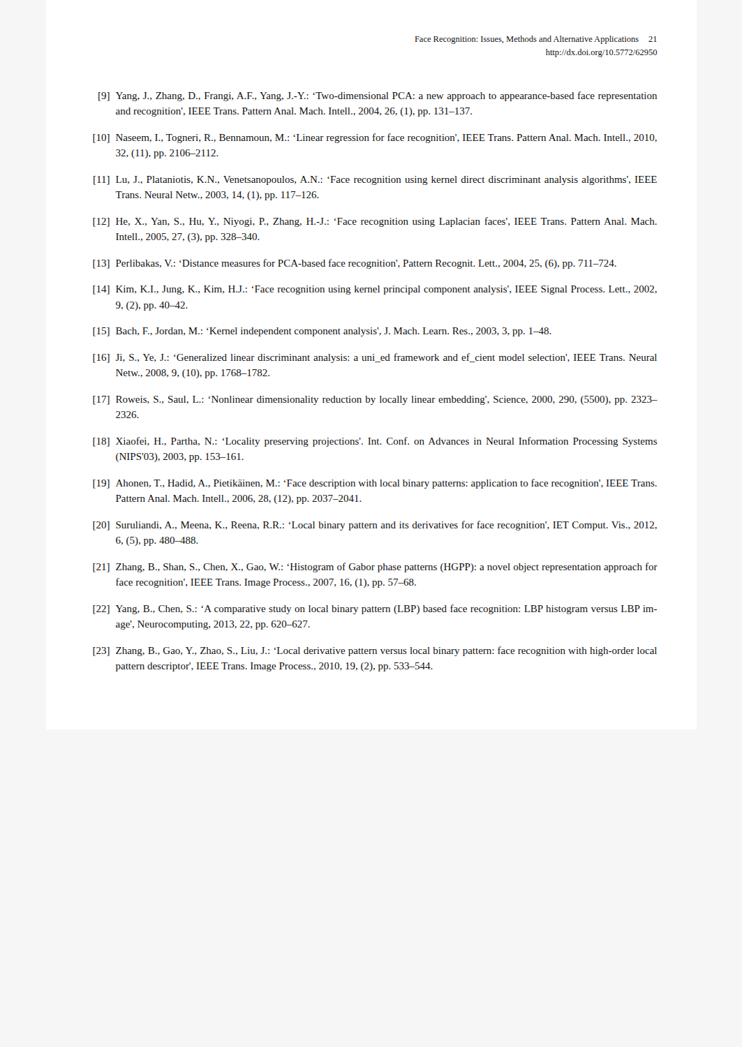Face Recognition: Issues, Methods and Alternative Applications 21
http://dx.doi.org/10.5772/62950
[9] Yang, J., Zhang, D., Frangi, A.F., Yang, J.-Y.: ‘Two-dimensional PCA: a new approach to appearance-based face representation and recognition', IEEE Trans. Pattern Anal. Mach. Intell., 2004, 26, (1), pp. 131–137.
[10] Naseem, I., Togneri, R., Bennamoun, M.: ‘Linear regression for face recognition', IEEE Trans. Pattern Anal. Mach. Intell., 2010, 32, (11), pp. 2106–2112.
[11] Lu, J., Plataniotis, K.N., Venetsanopoulos, A.N.: ‘Face recognition using kernel direct discriminant analysis algorithms', IEEE Trans. Neural Netw., 2003, 14, (1), pp. 117–126.
[12] He, X., Yan, S., Hu, Y., Niyogi, P., Zhang, H.-J.: ‘Face recognition using Laplacian faces', IEEE Trans. Pattern Anal. Mach. Intell., 2005, 27, (3), pp. 328–340.
[13] Perlibakas, V.: ‘Distance measures for PCA-based face recognition', Pattern Recognit. Lett., 2004, 25, (6), pp. 711–724.
[14] Kim, K.I., Jung, K., Kim, H.J.: ‘Face recognition using kernel principal component analysis', IEEE Signal Process. Lett., 2002, 9, (2), pp. 40–42.
[15] Bach, F., Jordan, M.: ‘Kernel independent component analysis', J. Mach. Learn. Res., 2003, 3, pp. 1–48.
[16] Ji, S., Ye, J.: ‘Generalized linear discriminant analysis: a uni_ed framework and ef_cient model selection', IEEE Trans. Neural Netw., 2008, 9, (10), pp. 1768–1782.
[17] Roweis, S., Saul, L.: ‘Nonlinear dimensionality reduction by locally linear embedding', Science, 2000, 290, (5500), pp. 2323–2326.
[18] Xiaofei, H., Partha, N.: ‘Locality preserving projections'. Int. Conf. on Advances in Neural Information Processing Systems (NIPS'03), 2003, pp. 153–161.
[19] Ahonen, T., Hadid, A., Pietikäinen, M.: ‘Face description with local binary patterns: application to face recognition', IEEE Trans. Pattern Anal. Mach. Intell., 2006, 28, (12), pp. 2037–2041.
[20] Suruliandi, A., Meena, K., Reena, R.R.: ‘Local binary pattern and its derivatives for face recognition', IET Comput. Vis., 2012, 6, (5), pp. 480–488.
[21] Zhang, B., Shan, S., Chen, X., Gao, W.: ‘Histogram of Gabor phase patterns (HGPP): a novel object representation approach for face recognition', IEEE Trans. Image Process., 2007, 16, (1), pp. 57–68.
[22] Yang, B., Chen, S.: ‘A comparative study on local binary pattern (LBP) based face recognition: LBP histogram versus LBP image', Neurocomputing, 2013, 22, pp. 620–627.
[23] Zhang, B., Gao, Y., Zhao, S., Liu, J.: ‘Local derivative pattern versus local binary pattern: face recognition with high-order local pattern descriptor', IEEE Trans. Image Process., 2010, 19, (2), pp. 533–544.